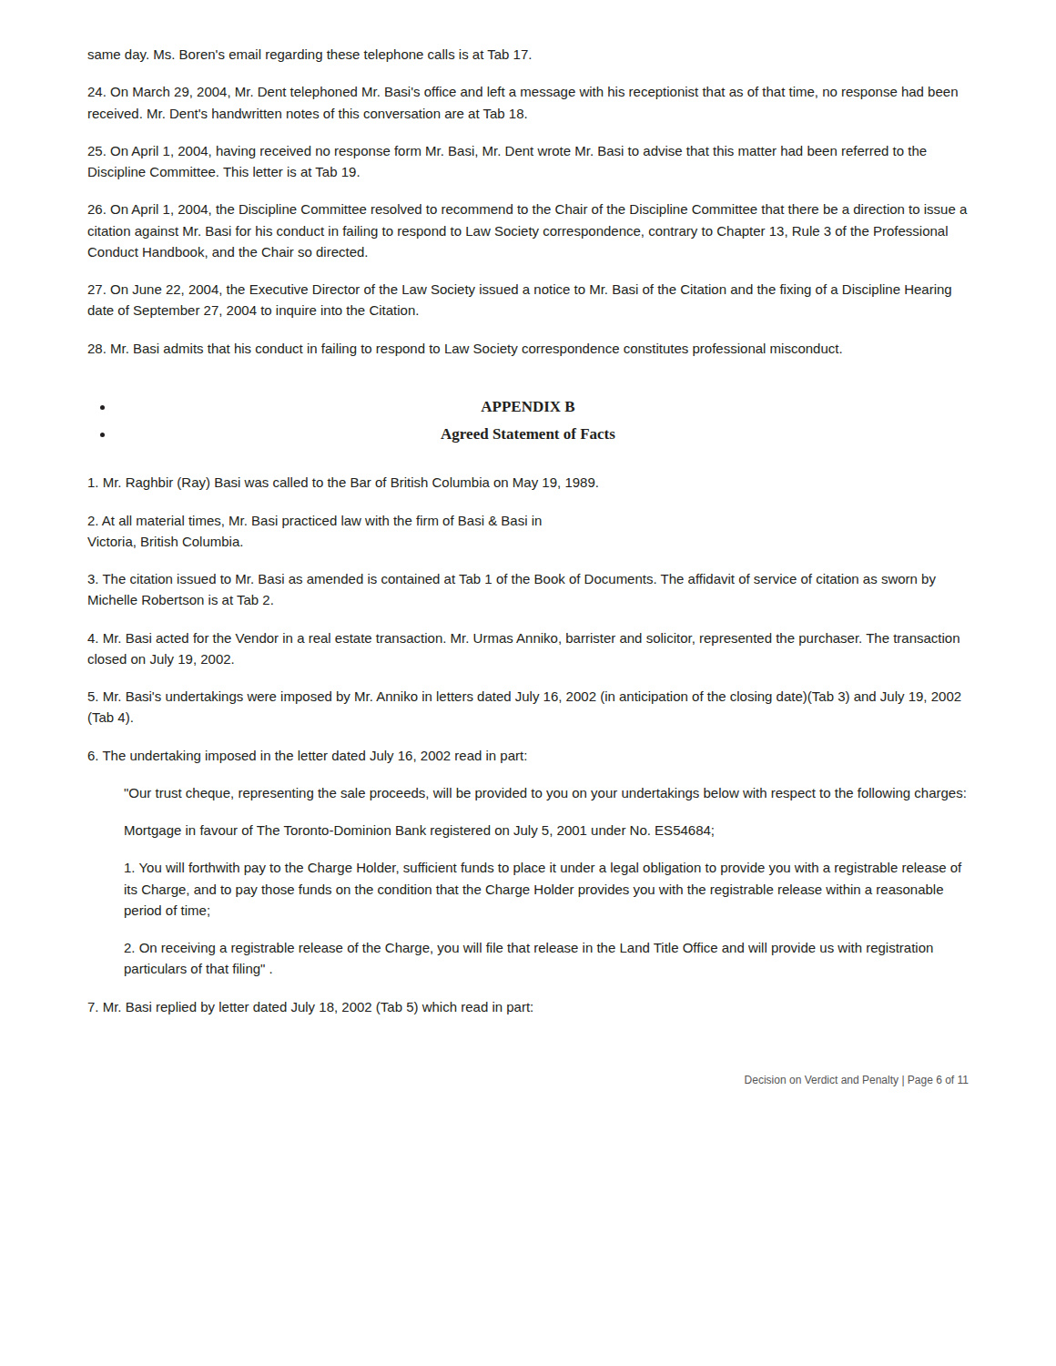same day. Ms. Boren's email regarding these telephone calls is at Tab 17.
24. On March 29, 2004, Mr. Dent telephoned Mr. Basi's office and left a message with his receptionist that as of that time, no response had been received. Mr. Dent's handwritten notes of this conversation are at Tab 18.
25. On April 1, 2004, having received no response form Mr. Basi, Mr. Dent wrote Mr. Basi to advise that this matter had been referred to the Discipline Committee. This letter is at Tab 19.
26. On April 1, 2004, the Discipline Committee resolved to recommend to the Chair of the Discipline Committee that there be a direction to issue a citation against Mr. Basi for his conduct in failing to respond to Law Society correspondence, contrary to Chapter 13, Rule 3 of the Professional Conduct Handbook, and the Chair so directed.
27. On June 22, 2004, the Executive Director of the Law Society issued a notice to Mr. Basi of the Citation and the fixing of a Discipline Hearing date of September 27, 2004 to inquire into the Citation.
28. Mr. Basi admits that his conduct in failing to respond to Law Society correspondence constitutes professional misconduct.
APPENDIX B
Agreed Statement of Facts
1. Mr. Raghbir (Ray) Basi was called to the Bar of British Columbia on May 19, 1989.
2. At all material times, Mr. Basi practiced law with the firm of Basi & Basi in
Victoria, British Columbia.
3. The citation issued to Mr. Basi as amended is contained at Tab 1 of the Book of Documents. The affidavit of service of citation as sworn by Michelle Robertson is at Tab 2.
4. Mr. Basi acted for the Vendor in a real estate transaction. Mr. Urmas Anniko, barrister and solicitor, represented the purchaser. The transaction closed on July 19, 2002.
5. Mr. Basi's undertakings were imposed by Mr. Anniko in letters dated July 16, 2002 (in anticipation of the closing date)(Tab 3) and July 19, 2002 (Tab 4).
6. The undertaking imposed in the letter dated July 16, 2002 read in part:
"Our trust cheque, representing the sale proceeds, will be provided to you on your undertakings below with respect to the following charges:
Mortgage in favour of The Toronto-Dominion Bank registered on July 5, 2001 under No. ES54684;
1. You will forthwith pay to the Charge Holder, sufficient funds to place it under a legal obligation to provide you with a registrable release of its Charge, and to pay those funds on the condition that the Charge Holder provides you with the registrable release within a reasonable period of time;
2. On receiving a registrable release of the Charge, you will file that release in the Land Title Office and will provide us with registration particulars of that filing" .
7. Mr. Basi replied by letter dated July 18, 2002 (Tab 5) which read in part:
Decision on Verdict and Penalty | Page 6 of 11